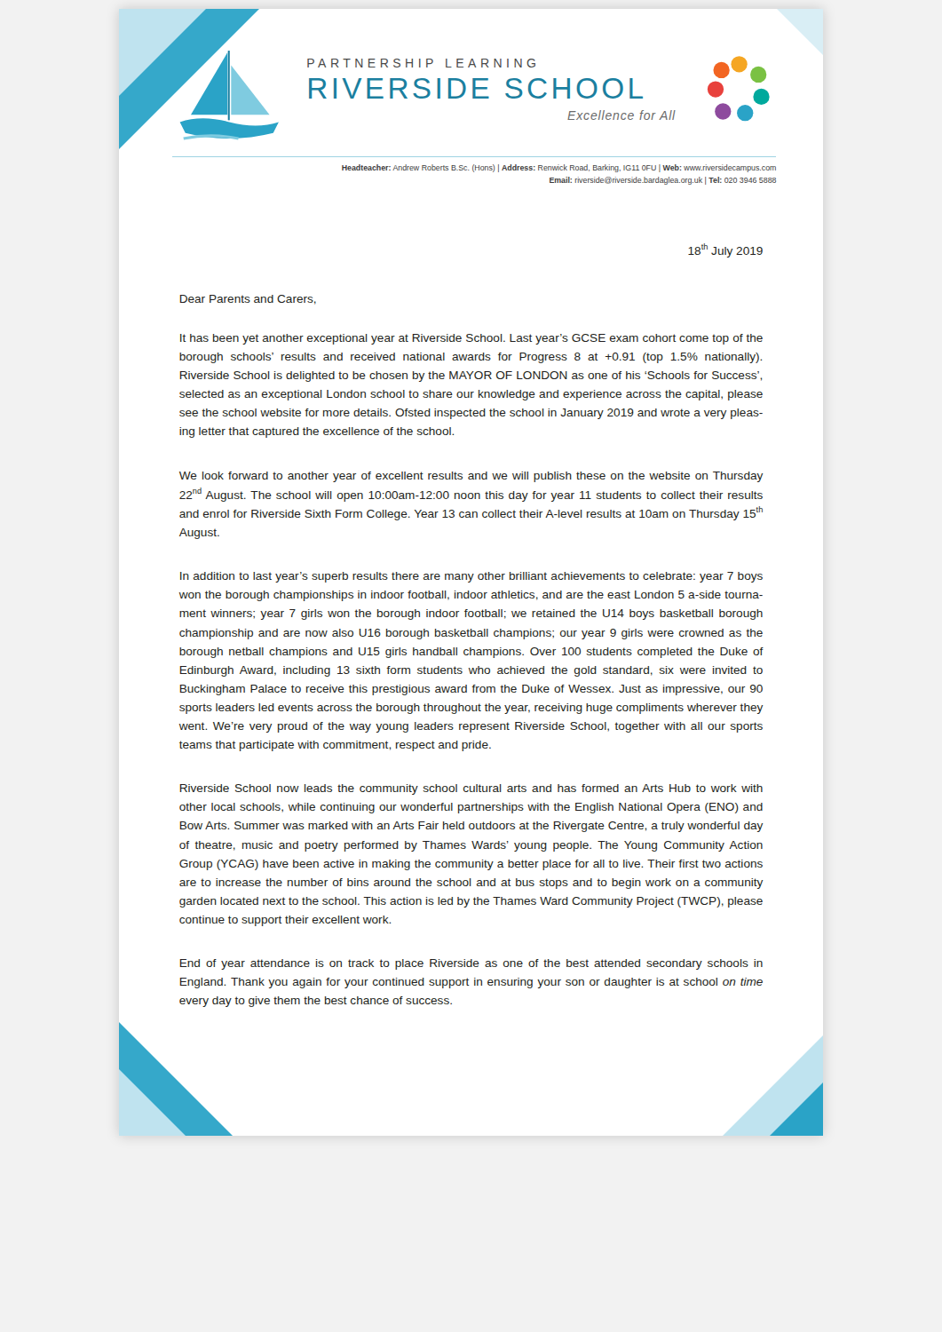Partnership Learning
Riverside School
Excellence for All
Headteacher: Andrew Roberts B.Sc. (Hons) | Address: Renwick Road, Barking, IG11 0FU | Web: www.riversidecampus.com
Email: riverside@riverside.bardaglea.org.uk | Tel: 020 3946 5888
18th July 2019
Dear Parents and Carers,
It has been yet another exceptional year at Riverside School. Last year’s GCSE exam cohort come top of the borough schools’ results and received national awards for Progress 8 at +0.91 (top 1.5% nationally). Riverside School is delighted to be chosen by the Mayor of London as one of his ‘Schools for Success’, selected as an exceptional London school to share our knowledge and experience across the capital, please see the school website for more details. Ofsted inspected the school in January 2019 and wrote a very pleasing letter that captured the excellence of the school.
We look forward to another year of excellent results and we will publish these on the website on Thursday 22nd August. The school will open 10:00am-12:00 noon this day for year 11 students to collect their results and enrol for Riverside Sixth Form College. Year 13 can collect their A-level results at 10am on Thursday 15th August.
In addition to last year’s superb results there are many other brilliant achievements to celebrate: year 7 boys won the borough championships in indoor football, indoor athletics, and are the east London 5 a-side tournament winners; year 7 girls won the borough indoor football; we retained the U14 boys basketball borough championship and are now also U16 borough basketball champions; our year 9 girls were crowned as the borough netball champions and U15 girls handball champions. Over 100 students completed the Duke of Edinburgh Award, including 13 sixth form students who achieved the gold standard, six were invited to Buckingham Palace to receive this prestigious award from the Duke of Wessex. Just as impressive, our 90 sports leaders led events across the borough throughout the year, receiving huge compliments wherever they went. We’re very proud of the way young leaders represent Riverside School, together with all our sports teams that participate with commitment, respect and pride.
Riverside School now leads the community school cultural arts and has formed an Arts Hub to work with other local schools, while continuing our wonderful partnerships with the English National Opera (ENO) and Bow Arts. Summer was marked with an Arts Fair held outdoors at the Rivergate Centre, a truly wonderful day of theatre, music and poetry performed by Thames Wards’ young people. The Young Community Action Group (YCAG) have been active in making the community a better place for all to live. Their first two actions are to increase the number of bins around the school and at bus stops and to begin work on a community garden located next to the school. This action is led by the Thames Ward Community Project (TWCP), please continue to support their excellent work.
End of year attendance is on track to place Riverside as one of the best attended secondary schools in England. Thank you again for your continued support in ensuring your son or daughter is at school on time every day to give them the best chance of success.